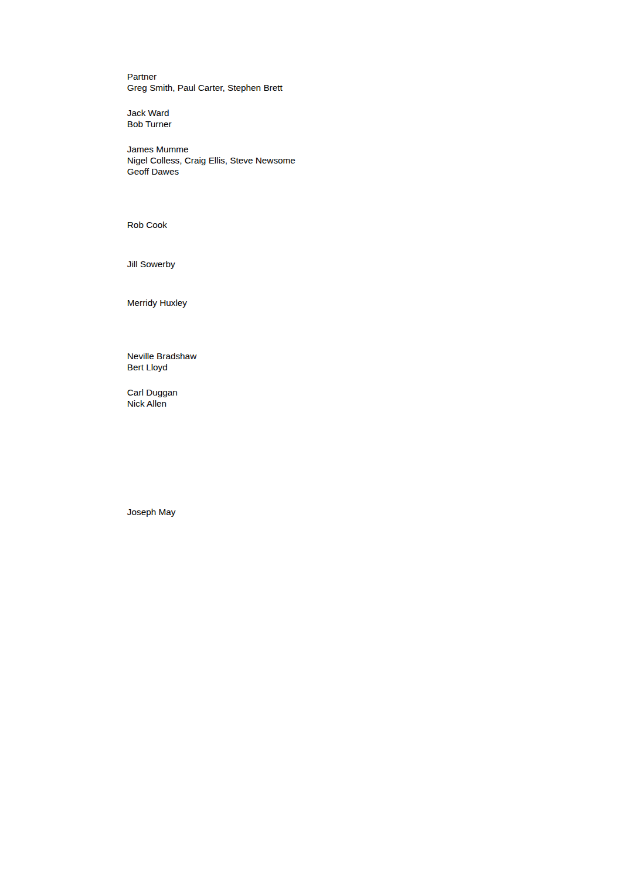Partner
Greg Smith, Paul Carter, Stephen Brett
Jack Ward
Bob Turner
James Mumme
Nigel Colless, Craig Ellis, Steve Newsome
Geoff Dawes
Rob Cook
Jill Sowerby
Merridy Huxley
Neville Bradshaw
Bert Lloyd
Carl Duggan
Nick Allen
Joseph May